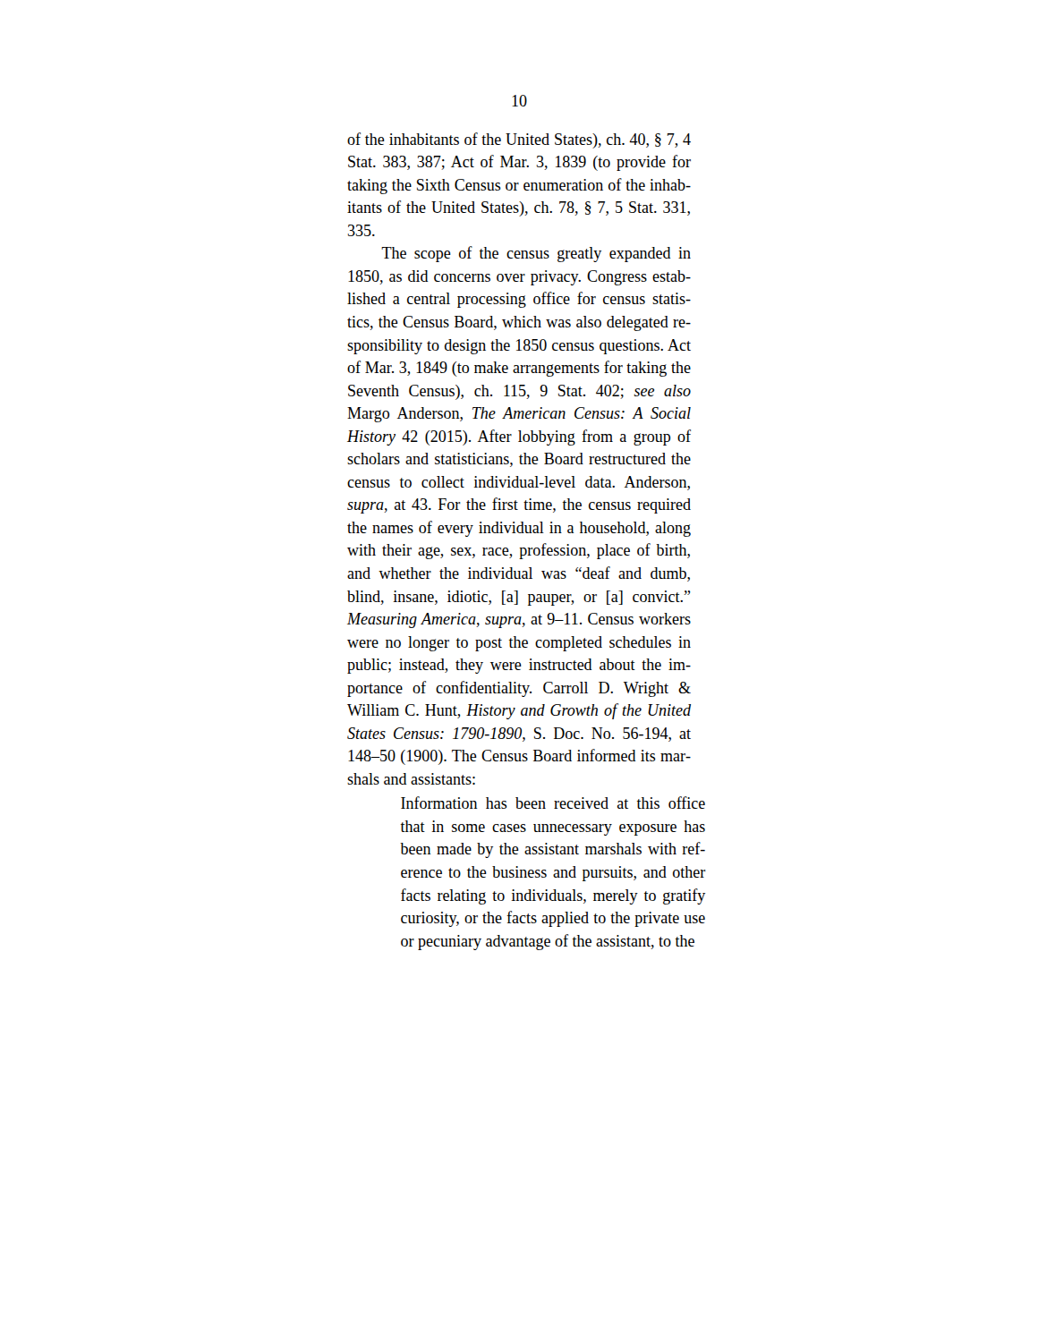10
of the inhabitants of the United States), ch. 40, § 7, 4 Stat. 383, 387; Act of Mar. 3, 1839 (to provide for taking the Sixth Census or enumeration of the inhabitants of the United States), ch. 78, § 7, 5 Stat. 331, 335.
The scope of the census greatly expanded in 1850, as did concerns over privacy. Congress established a central processing office for census statistics, the Census Board, which was also delegated responsibility to design the 1850 census questions. Act of Mar. 3, 1849 (to make arrangements for taking the Seventh Census), ch. 115, 9 Stat. 402; see also Margo Anderson, The American Census: A Social History 42 (2015). After lobbying from a group of scholars and statisticians, the Board restructured the census to collect individual-level data. Anderson, supra, at 43. For the first time, the census required the names of every individual in a household, along with their age, sex, race, profession, place of birth, and whether the individual was “deaf and dumb, blind, insane, idiotic, [a] pauper, or [a] convict.” Measuring America, supra, at 9–11. Census workers were no longer to post the completed schedules in public; instead, they were instructed about the importance of confidentiality. Carroll D. Wright & William C. Hunt, History and Growth of the United States Census: 1790-1890, S. Doc. No. 56-194, at 148–50 (1900). The Census Board informed its marshals and assistants:
Information has been received at this office that in some cases unnecessary exposure has been made by the assistant marshals with reference to the business and pursuits, and other facts relating to individuals, merely to gratify curiosity, or the facts applied to the private use or pecuniary advantage of the assistant, to the